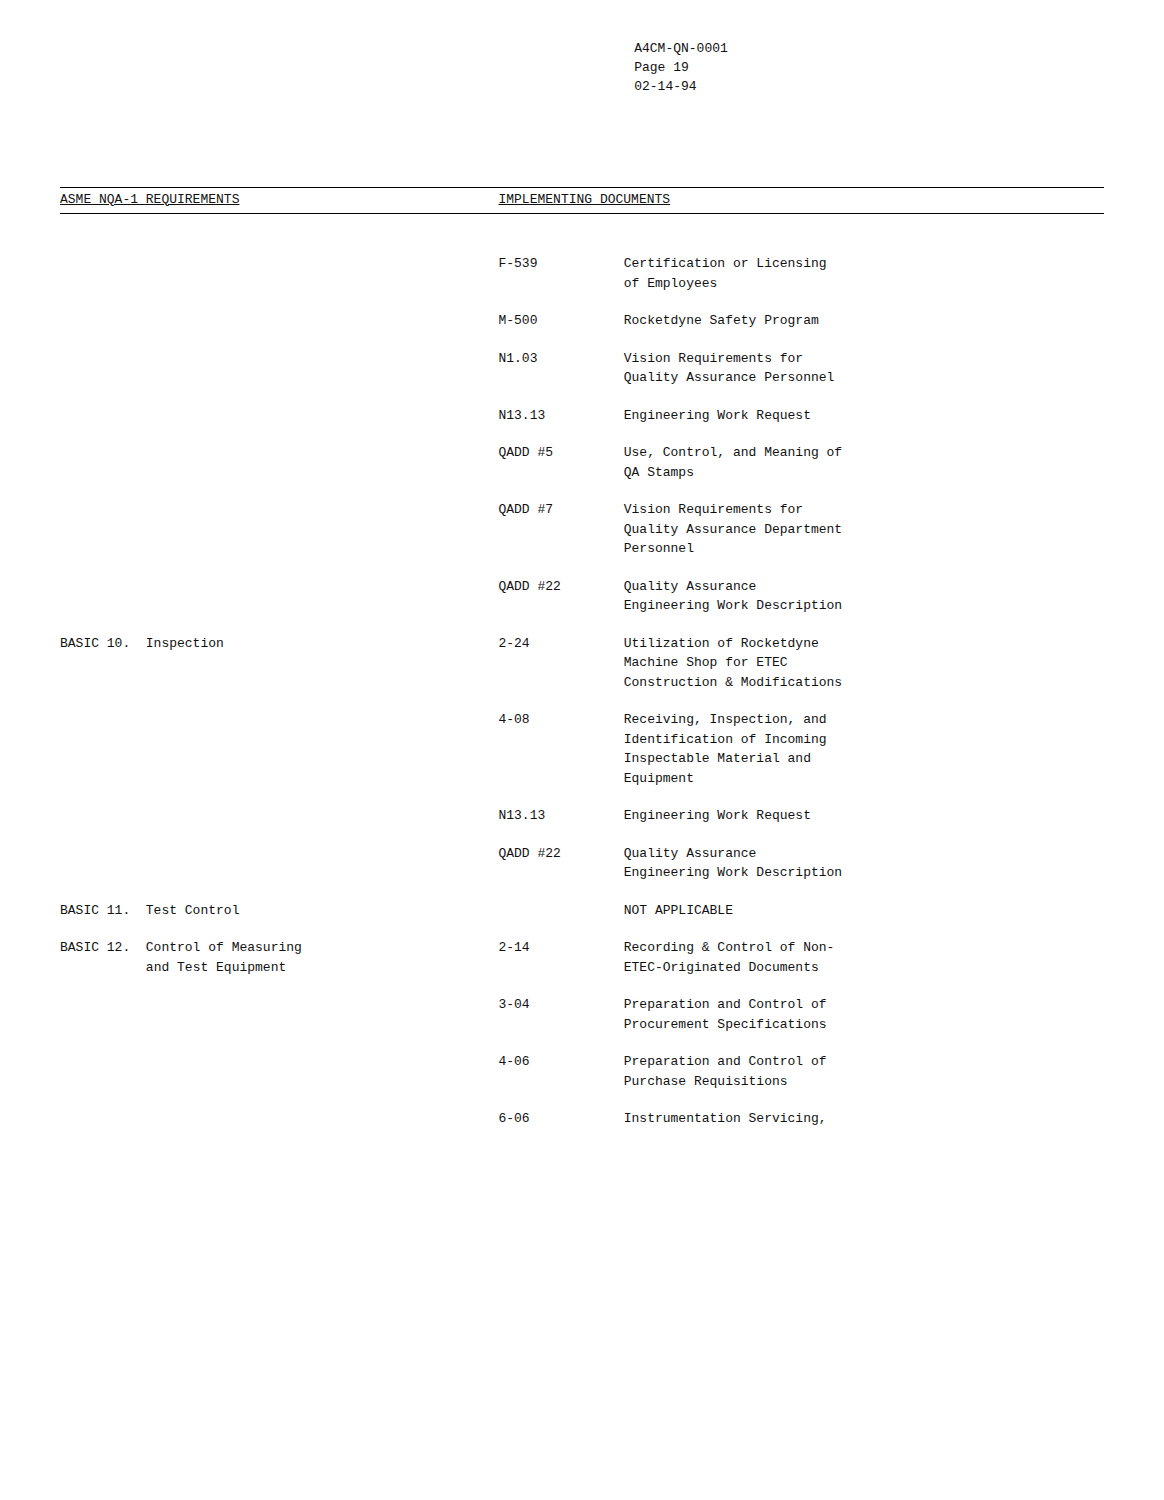A4CM-QN-0001 Page 19 02-14-94
| ASME NQA-1 REQUIREMENTS | IMPLEMENTING DOCUMENTS |
| --- | --- |
| | F-539 | Certification or Licensing of Employees |
| | M-500 | Rocketdyne Safety Program |
| | N1.03 | Vision Requirements for Quality Assurance Personnel |
| | N13.13 | Engineering Work Request |
| | QADD #5 | Use, Control, and Meaning of QA Stamps |
| | QADD #7 | Vision Requirements for Quality Assurance Department Personnel |
| | QADD #22 | Quality Assurance Engineering Work Description |
| BASIC 10. Inspection | 2-24 | Utilization of Rocketdyne Machine Shop for ETEC Construction & Modifications |
| | 4-08 | Receiving, Inspection, and Identification of Incoming Inspectable Material and Equipment |
| | N13.13 | Engineering Work Request |
| | QADD #22 | Quality Assurance Engineering Work Description |
| BASIC 11. Test Control | | NOT APPLICABLE |
| BASIC 12. Control of Measuring and Test Equipment | 2-14 | Recording & Control of Non- ETEC-Originated Documents |
| | 3-04 | Preparation and Control of Procurement Specifications |
| | 4-06 | Preparation and Control of Purchase Requisitions |
| | 6-06 | Instrumentation Servicing, |